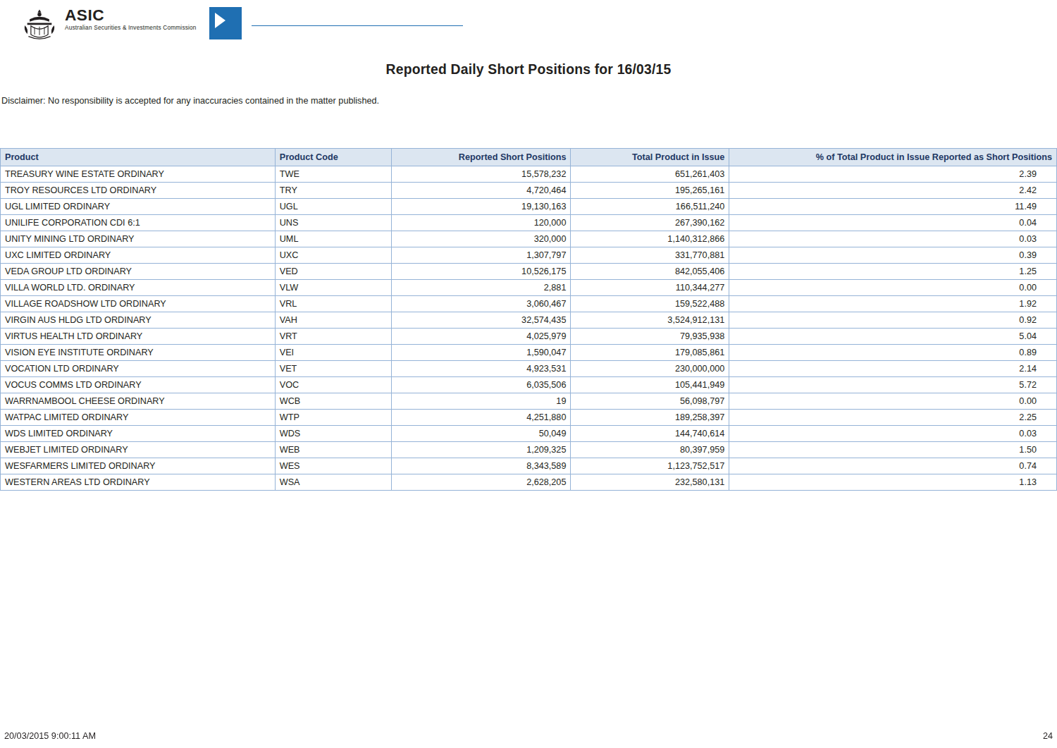ASIC Australian Securities & Investments Commission
Reported Daily Short Positions for 16/03/15
Disclaimer: No responsibility is accepted for any inaccuracies contained in the matter published.
| Product | Product Code | Reported Short Positions | Total Product in Issue | % of Total Product in Issue Reported as Short Positions |
| --- | --- | --- | --- | --- |
| TREASURY WINE ESTATE ORDINARY | TWE | 15,578,232 | 651,261,403 | 2.39 |
| TROY RESOURCES LTD ORDINARY | TRY | 4,720,464 | 195,265,161 | 2.42 |
| UGL LIMITED ORDINARY | UGL | 19,130,163 | 166,511,240 | 11.49 |
| UNILIFE CORPORATION CDI 6:1 | UNS | 120,000 | 267,390,162 | 0.04 |
| UNITY MINING LTD ORDINARY | UML | 320,000 | 1,140,312,866 | 0.03 |
| UXC LIMITED ORDINARY | UXC | 1,307,797 | 331,770,881 | 0.39 |
| VEDA GROUP LTD ORDINARY | VED | 10,526,175 | 842,055,406 | 1.25 |
| VILLA WORLD LTD. ORDINARY | VLW | 2,881 | 110,344,277 | 0.00 |
| VILLAGE ROADSHOW LTD ORDINARY | VRL | 3,060,467 | 159,522,488 | 1.92 |
| VIRGIN AUS HLDG LTD ORDINARY | VAH | 32,574,435 | 3,524,912,131 | 0.92 |
| VIRTUS HEALTH LTD ORDINARY | VRT | 4,025,979 | 79,935,938 | 5.04 |
| VISION EYE INSTITUTE ORDINARY | VEI | 1,590,047 | 179,085,861 | 0.89 |
| VOCATION LTD ORDINARY | VET | 4,923,531 | 230,000,000 | 2.14 |
| VOCUS COMMS LTD ORDINARY | VOC | 6,035,506 | 105,441,949 | 5.72 |
| WARRNAMBOOL CHEESE ORDINARY | WCB | 19 | 56,098,797 | 0.00 |
| WATPAC LIMITED ORDINARY | WTP | 4,251,880 | 189,258,397 | 2.25 |
| WDS LIMITED ORDINARY | WDS | 50,049 | 144,740,614 | 0.03 |
| WEBJET LIMITED ORDINARY | WEB | 1,209,325 | 80,397,959 | 1.50 |
| WESFARMERS LIMITED ORDINARY | WES | 8,343,589 | 1,123,752,517 | 0.74 |
| WESTERN AREAS LTD ORDINARY | WSA | 2,628,205 | 232,580,131 | 1.13 |
20/03/2015 9:00:11 AM 24